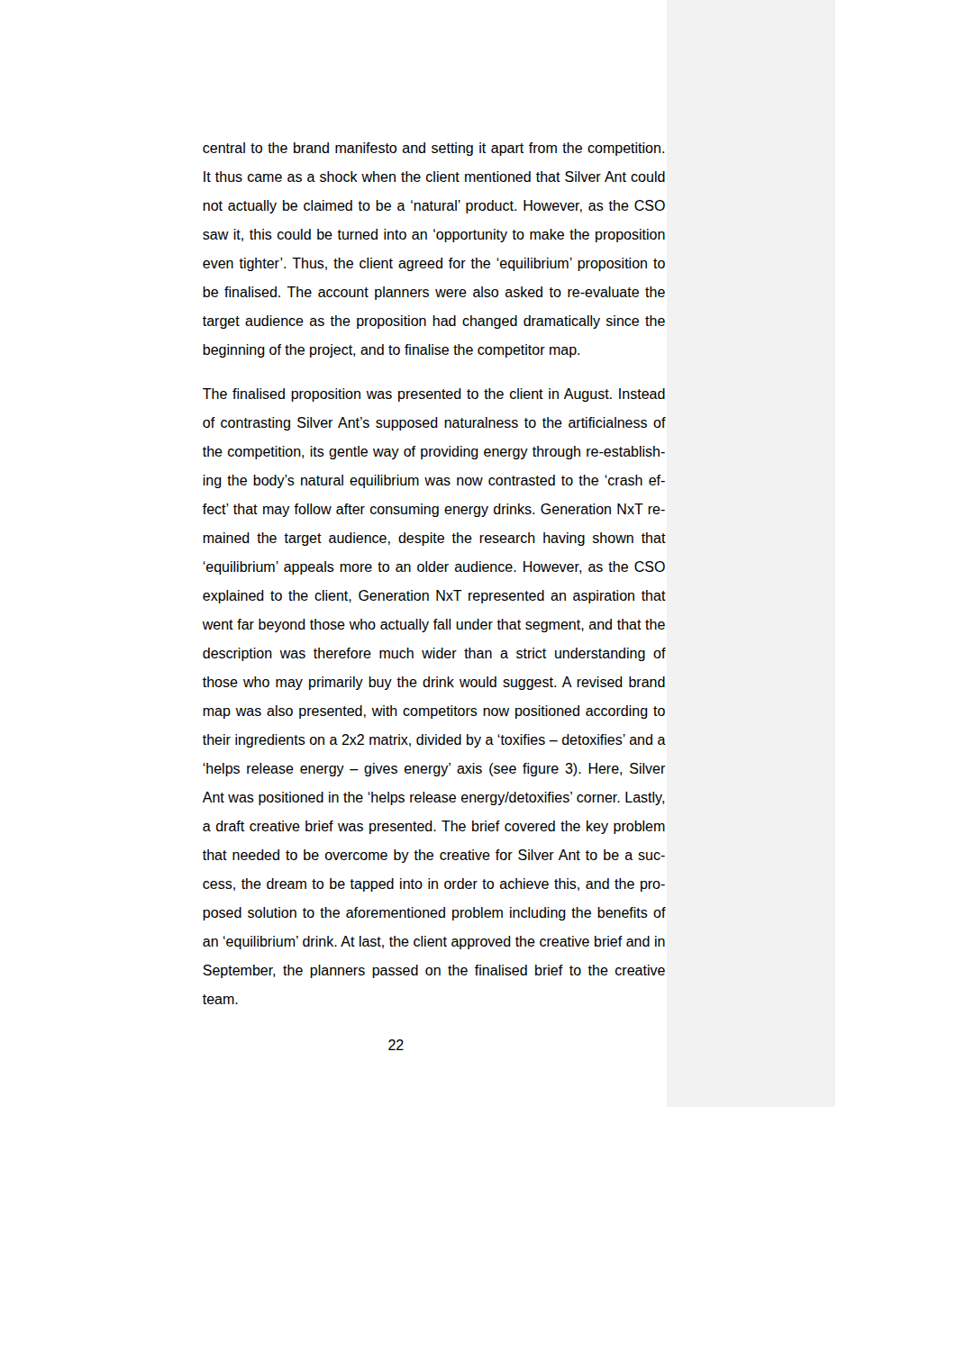central to the brand manifesto and setting it apart from the competition. It thus came as a shock when the client mentioned that Silver Ant could not actually be claimed to be a ‘natural’ product. However, as the CSO saw it, this could be turned into an ‘opportunity to make the proposition even tighter’. Thus, the client agreed for the ‘equilibrium’ proposition to be finalised. The account planners were also asked to re-evaluate the target audience as the proposition had changed dramatically since the beginning of the project, and to finalise the competitor map.
The finalised proposition was presented to the client in August. Instead of contrasting Silver Ant’s supposed naturalness to the artificialness of the competition, its gentle way of providing energy through re-establishing the body’s natural equilibrium was now contrasted to the ‘crash effect’ that may follow after consuming energy drinks. Generation NxT remained the target audience, despite the research having shown that ‘equilibrium’ appeals more to an older audience. However, as the CSO explained to the client, Generation NxT represented an aspiration that went far beyond those who actually fall under that segment, and that the description was therefore much wider than a strict understanding of those who may primarily buy the drink would suggest. A revised brand map was also presented, with competitors now positioned according to their ingredients on a 2x2 matrix, divided by a ‘toxifies – detoxifies’ and a ‘helps release energy – gives energy’ axis (see figure 3). Here, Silver Ant was positioned in the ‘helps release energy/detoxifies’ corner. Lastly, a draft creative brief was presented. The brief covered the key problem that needed to be overcome by the creative for Silver Ant to be a success, the dream to be tapped into in order to achieve this, and the proposed solution to the aforementioned problem including the benefits of an ‘equilibrium’ drink. At last, the client approved the creative brief and in September, the planners passed on the finalised brief to the creative team.
22